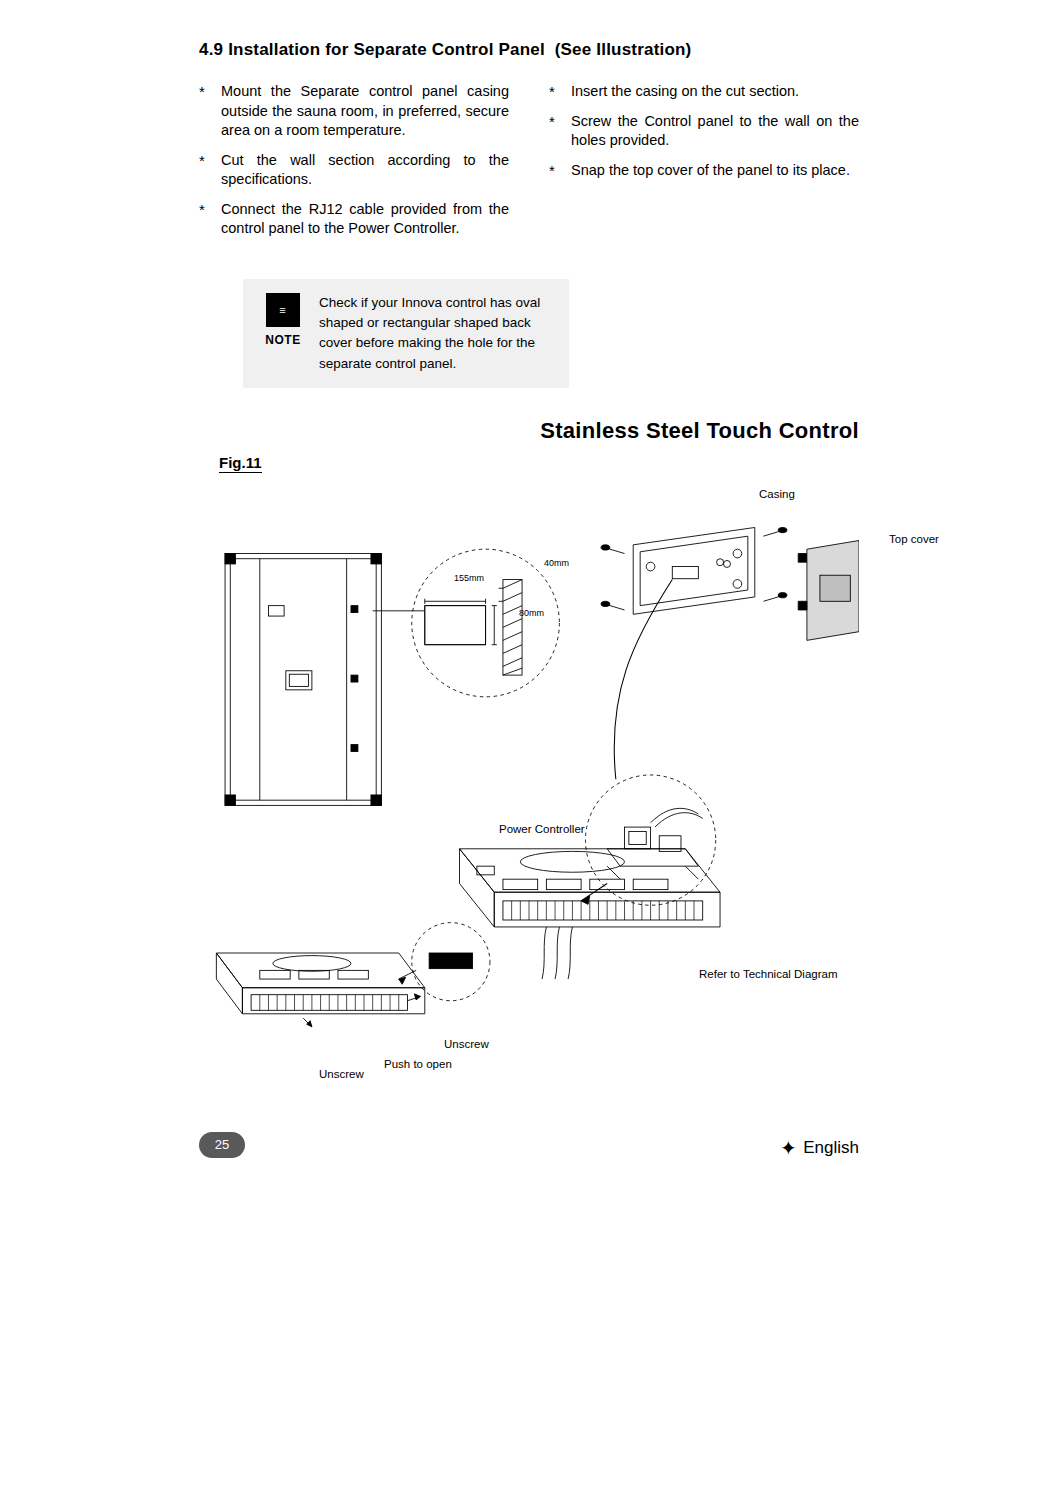4.9 Installation for Separate Control Panel (See Illustration)
Mount the Separate control panel casing outside the sauna room, in preferred, secure area on a room temperature.
Cut the wall section according to the specifications.
Connect the RJ12 cable provided from the control panel to the Power Controller.
Insert the casing on the cut section.
Screw the Control panel to the wall on the holes provided.
Snap the top cover of the panel to its place.
≡
NOTE
Check if your Innova control has oval shaped or rectangular shaped back cover before making the hole for the separate control panel.
Stainless Steel Touch Control
Fig.11
Casing
Top cover
155mm
40mm
80mm
Power Controller
Refer to Technical Diagram
Unscrew
Unscrew
Push to open
25
✦ English